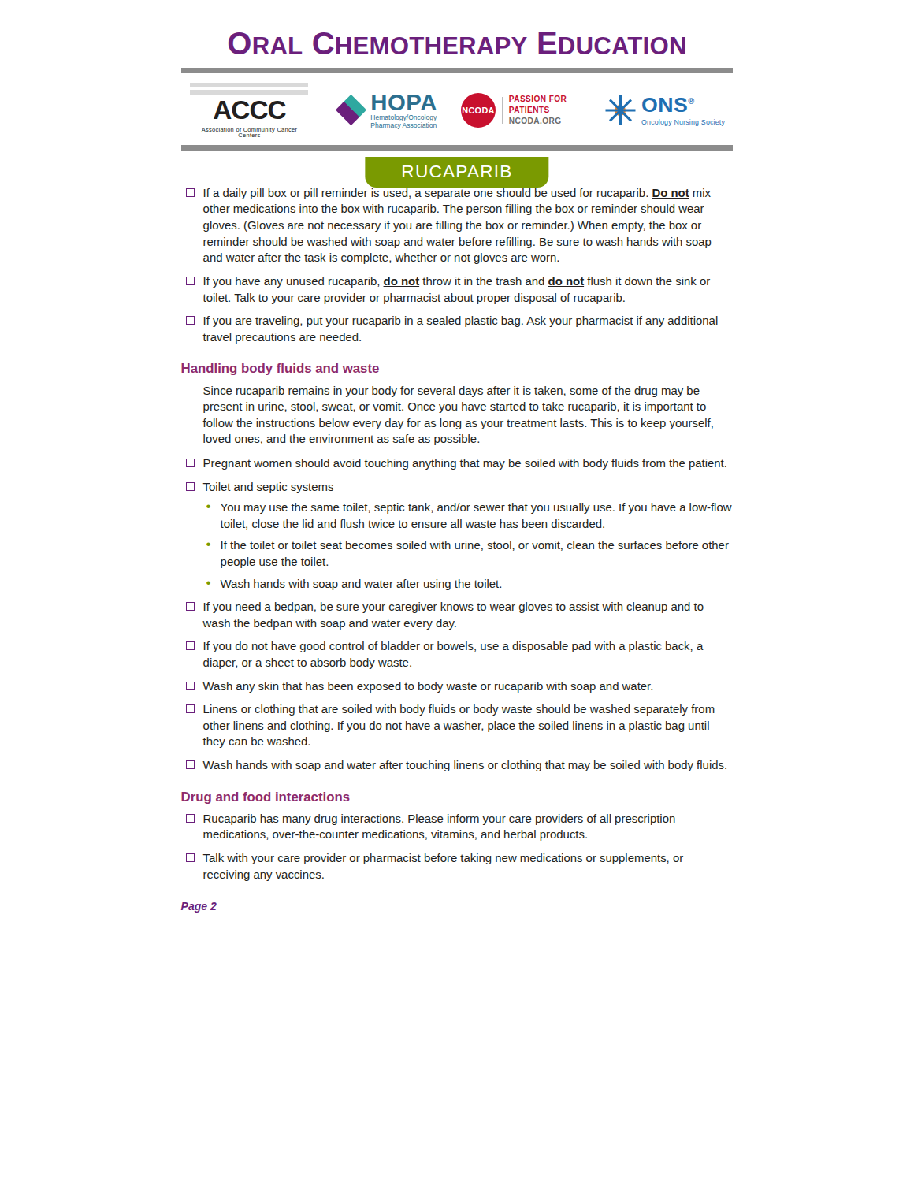ORAL CHEMOTHERAPY EDUCATION
ACCC Association of Community Cancer Centers
HOPA Hematology/Oncology
Pharmacy Association
NCODA
PASSION FOR PATIENTS NCODA.ORG
ONS® Oncology Nursing Society
RUCAPARIB
If a daily pill box or pill reminder is used, a separate one should be used for rucaparib. Do not mix other medications into the box with rucaparib. The person filling the box or reminder should wear gloves. (Gloves are not necessary if you are filling the box or reminder.) When empty, the box or reminder should be washed with soap and water before refilling. Be sure to wash hands with soap and water after the task is complete, whether or not gloves are worn.
If you have any unused rucaparib, do not throw it in the trash and do not flush it down the sink or toilet. Talk to your care provider or pharmacist about proper disposal of rucaparib.
If you are traveling, put your rucaparib in a sealed plastic bag. Ask your pharmacist if any additional travel precautions are needed.
Handling body fluids and waste
Since rucaparib remains in your body for several days after it is taken, some of the drug may be present in urine, stool, sweat, or vomit. Once you have started to take rucaparib, it is important to follow the instructions below every day for as long as your treatment lasts. This is to keep yourself, loved ones, and the environment as safe as possible.
Pregnant women should avoid touching anything that may be soiled with body fluids from the patient.
Toilet and septic systems
You may use the same toilet, septic tank, and/or sewer that you usually use. If you have a low-flow toilet, close the lid and flush twice to ensure all waste has been discarded.
If the toilet or toilet seat becomes soiled with urine, stool, or vomit, clean the surfaces before other people use the toilet.
Wash hands with soap and water after using the toilet.
If you need a bedpan, be sure your caregiver knows to wear gloves to assist with cleanup and to wash the bedpan with soap and water every day.
If you do not have good control of bladder or bowels, use a disposable pad with a plastic back, a diaper, or a sheet to absorb body waste.
Wash any skin that has been exposed to body waste or rucaparib with soap and water.
Linens or clothing that are soiled with body fluids or body waste should be washed separately from other linens and clothing. If you do not have a washer, place the soiled linens in a plastic bag until they can be washed.
Wash hands with soap and water after touching linens or clothing that may be soiled with body fluids.
Drug and food interactions
Rucaparib has many drug interactions. Please inform your care providers of all prescription medications, over-the-counter medications, vitamins, and herbal products.
Talk with your care provider or pharmacist before taking new medications or supplements, or receiving any vaccines.
Page 2